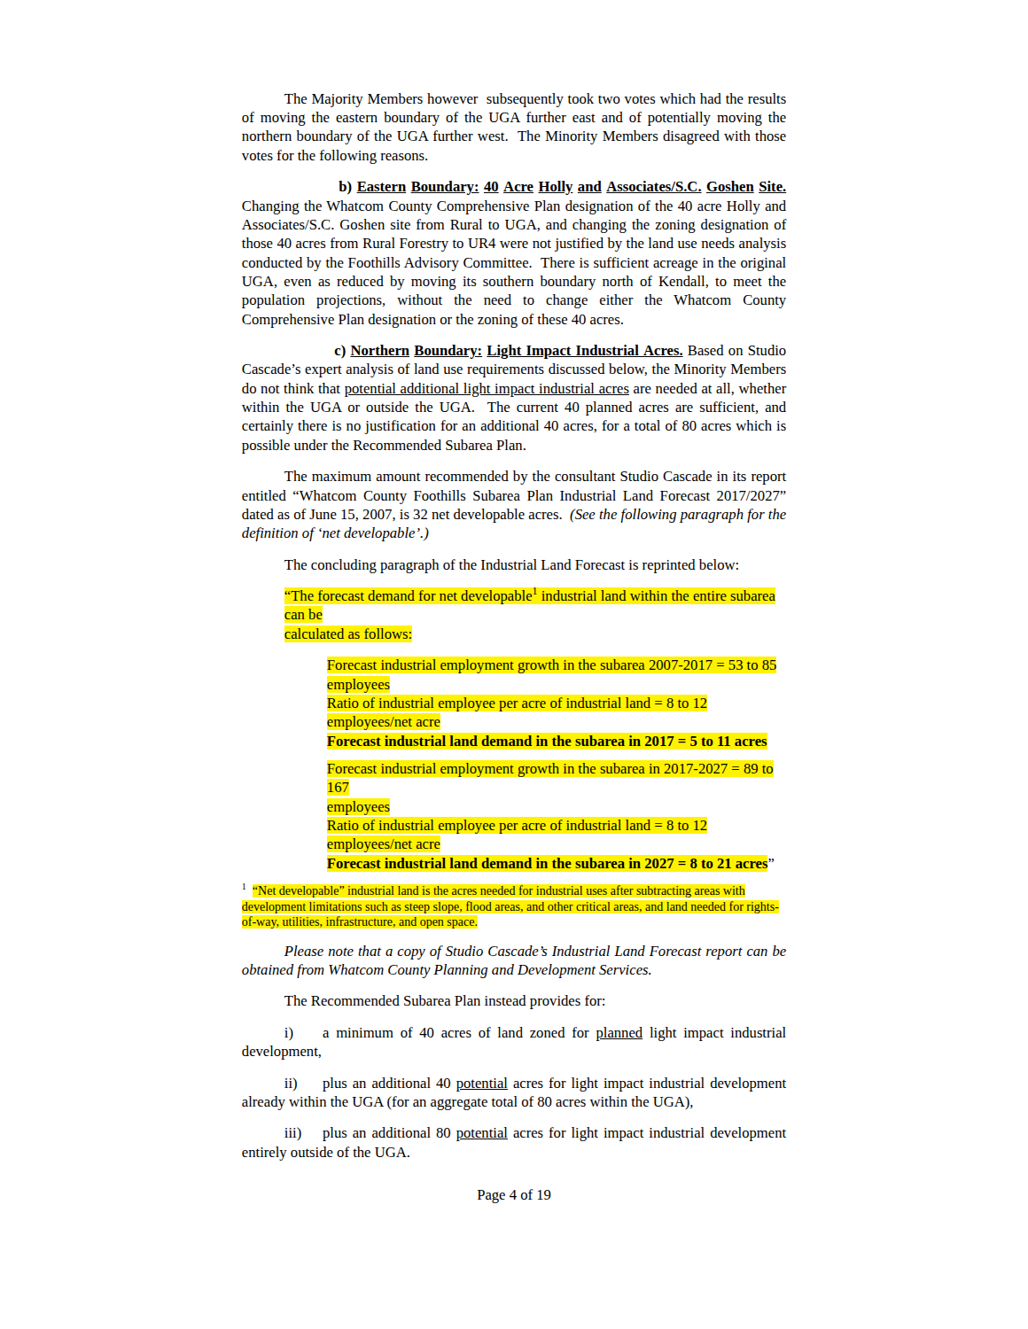The Majority Members however subsequently took two votes which had the results of moving the eastern boundary of the UGA further east and of potentially moving the northern boundary of the UGA further west. The Minority Members disagreed with those votes for the following reasons.
b) Eastern Boundary: 40 Acre Holly and Associates/S.C. Goshen Site.
Changing the Whatcom County Comprehensive Plan designation of the 40 acre Holly and Associates/S.C. Goshen site from Rural to UGA, and changing the zoning designation of those 40 acres from Rural Forestry to UR4 were not justified by the land use needs analysis conducted by the Foothills Advisory Committee. There is sufficient acreage in the original UGA, even as reduced by moving its southern boundary north of Kendall, to meet the population projections, without the need to change either the Whatcom County Comprehensive Plan designation or the zoning of these 40 acres.
c) Northern Boundary: Light Impact Industrial Acres. Based on Studio
Cascade’s expert analysis of land use requirements discussed below, the Minority Members do not think that potential additional light impact industrial acres are needed at all, whether within the UGA or outside the UGA. The current 40 planned acres are sufficient, and certainly there is no justification for an additional 40 acres, for a total of 80 acres which is possible under the Recommended Subarea Plan.
The maximum amount recommended by the consultant Studio Cascade in its report entitled “Whatcom County Foothills Subarea Plan Industrial Land Forecast 2017/2027” dated as of June 15, 2007, is 32 net developable acres. (See the following paragraph for the definition of ‘net developable’.)
The concluding paragraph of the Industrial Land Forecast is reprinted below:
“The forecast demand for net developable1 industrial land within the entire subarea can be
calculated as follows:
Forecast industrial employment growth in the subarea 2007-2017 = 53 to 85 employees
Ratio of industrial employee per acre of industrial land = 8 to 12 employees/net acre
Forecast industrial land demand in the subarea in 2017 = 5 to 11 acres
Forecast industrial employment growth in the subarea in 2017-2027 = 89 to 167
employees
Ratio of industrial employee per acre of industrial land = 8 to 12 employees/net acre
Forecast industrial land demand in the subarea in 2027 = 8 to 21 acres”
1 “Net developable” industrial land is the acres needed for industrial uses after subtracting areas with
development limitations such as steep slope, flood areas, and other critical areas, and land needed for rights-
of-way, utilities, infrastructure, and open space.
Please note that a copy of Studio Cascade’s Industrial Land Forecast report can be obtained from Whatcom County Planning and Development Services.
The Recommended Subarea Plan instead provides for:
i) a minimum of 40 acres of land zoned for planned light impact industrial development,
ii) plus an additional 40 potential acres for light impact industrial development already within the UGA (for an aggregate total of 80 acres within the UGA),
iii) plus an additional 80 potential acres for light impact industrial development entirely outside of the UGA.
Page 4 of 19